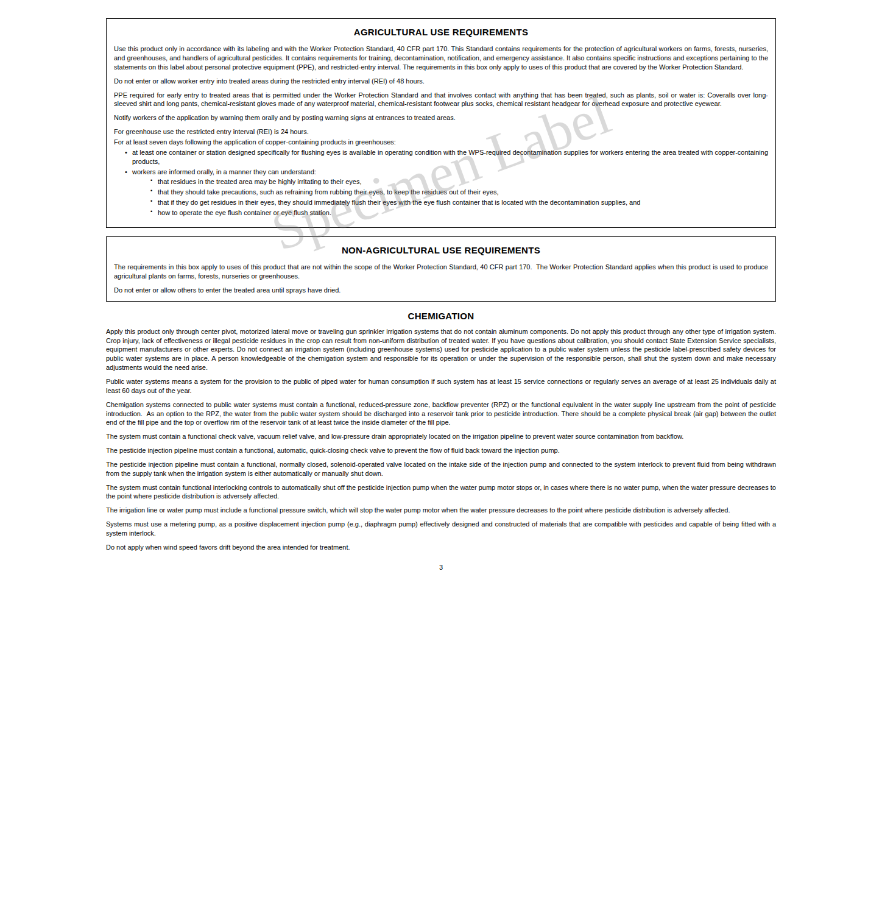Specimen Label
AGRICULTURAL USE REQUIREMENTS
Use this product only in accordance with its labeling and with the Worker Protection Standard, 40 CFR part 170. This Standard contains requirements for the protection of agricultural workers on farms, forests, nurseries, and greenhouses, and handlers of agricultural pesticides. It contains requirements for training, decontamination, notification, and emergency assistance. It also contains specific instructions and exceptions pertaining to the statements on this label about personal protective equipment (PPE), and restricted-entry interval. The requirements in this box only apply to uses of this product that are covered by the Worker Protection Standard.
Do not enter or allow worker entry into treated areas during the restricted entry interval (REI) of 48 hours.
PPE required for early entry to treated areas that is permitted under the Worker Protection Standard and that involves contact with anything that has been treated, such as plants, soil or water is: Coveralls over long-sleeved shirt and long pants, chemical-resistant gloves made of any waterproof material, chemical-resistant footwear plus socks, chemical resistant headgear for overhead exposure and protective eyewear.
Notify workers of the application by warning them orally and by posting warning signs at entrances to treated areas.
For greenhouse use the restricted entry interval (REI) is 24 hours.
For at least seven days following the application of copper-containing products in greenhouses:
at least one container or station designed specifically for flushing eyes is available in operating condition with the WPS-required decontamination supplies for workers entering the area treated with copper-containing products,
workers are informed orally, in a manner they can understand:
that residues in the treated area may be highly irritating to their eyes,
that they should take precautions, such as refraining from rubbing their eyes, to keep the residues out of their eyes,
that if they do get residues in their eyes, they should immediately flush their eyes with the eye flush container that is located with the decontamination supplies, and
how to operate the eye flush container or eye flush station.
NON-AGRICULTURAL USE REQUIREMENTS
The requirements in this box apply to uses of this product that are not within the scope of the Worker Protection Standard, 40 CFR part 170. The Worker Protection Standard applies when this product is used to produce agricultural plants on farms, forests, nurseries or greenhouses.
Do not enter or allow others to enter the treated area until sprays have dried.
CHEMIGATION
Apply this product only through center pivot, motorized lateral move or traveling gun sprinkler irrigation systems that do not contain aluminum components. Do not apply this product through any other type of irrigation system. Crop injury, lack of effectiveness or illegal pesticide residues in the crop can result from non-uniform distribution of treated water. If you have questions about calibration, you should contact State Extension Service specialists, equipment manufacturers or other experts. Do not connect an irrigation system (including greenhouse systems) used for pesticide application to a public water system unless the pesticide label-prescribed safety devices for public water systems are in place. A person knowledgeable of the chemigation system and responsible for its operation or under the supervision of the responsible person, shall shut the system down and make necessary adjustments would the need arise.
Public water systems means a system for the provision to the public of piped water for human consumption if such system has at least 15 service connections or regularly serves an average of at least 25 individuals daily at least 60 days out of the year.
Chemigation systems connected to public water systems must contain a functional, reduced-pressure zone, backflow preventer (RPZ) or the functional equivalent in the water supply line upstream from the point of pesticide introduction. As an option to the RPZ, the water from the public water system should be discharged into a reservoir tank prior to pesticide introduction. There should be a complete physical break (air gap) between the outlet end of the fill pipe and the top or overflow rim of the reservoir tank of at least twice the inside diameter of the fill pipe.
The system must contain a functional check valve, vacuum relief valve, and low-pressure drain appropriately located on the irrigation pipeline to prevent water source contamination from backflow.
The pesticide injection pipeline must contain a functional, automatic, quick-closing check valve to prevent the flow of fluid back toward the injection pump.
The pesticide injection pipeline must contain a functional, normally closed, solenoid-operated valve located on the intake side of the injection pump and connected to the system interlock to prevent fluid from being withdrawn from the supply tank when the irrigation system is either automatically or manually shut down.
The system must contain functional interlocking controls to automatically shut off the pesticide injection pump when the water pump motor stops or, in cases where there is no water pump, when the water pressure decreases to the point where pesticide distribution is adversely affected.
The irrigation line or water pump must include a functional pressure switch, which will stop the water pump motor when the water pressure decreases to the point where pesticide distribution is adversely affected.
Systems must use a metering pump, as a positive displacement injection pump (e.g., diaphragm pump) effectively designed and constructed of materials that are compatible with pesticides and capable of being fitted with a system interlock.
Do not apply when wind speed favors drift beyond the area intended for treatment.
3